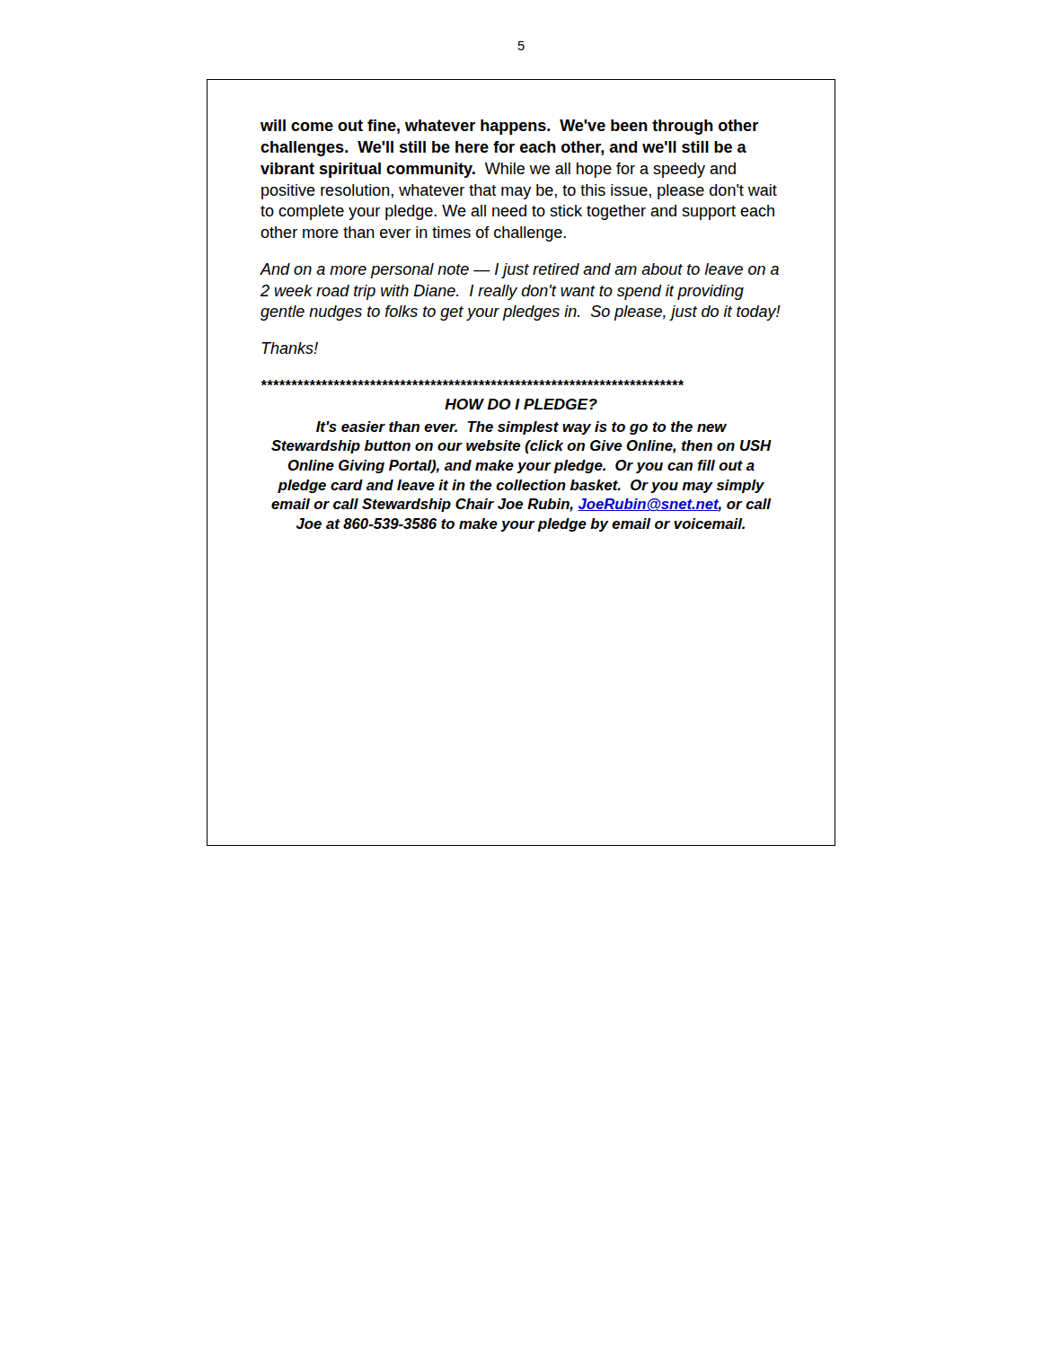5
will come out fine, whatever happens. We've been through other challenges. We'll still be here for each other, and we'll still be a vibrant spiritual community. While we all hope for a speedy and positive resolution, whatever that may be, to this issue, please don't wait to complete your pledge. We all need to stick together and support each other more than ever in times of challenge.
And on a more personal note — I just retired and am about to leave on a 2 week road trip with Diane. I really don't want to spend it providing gentle nudges to folks to get your pledges in. So please, just do it today!
Thanks!
**********************************************************************
HOW DO I PLEDGE?
It's easier than ever. The simplest way is to go to the new Stewardship button on our website (click on Give Online, then on USH Online Giving Portal), and make your pledge. Or you can fill out a pledge card and leave it in the collection basket. Or you may simply email or call Stewardship Chair Joe Rubin, JoeRubin@snet.net, or call Joe at 860-539-3586 to make your pledge by email or voicemail.